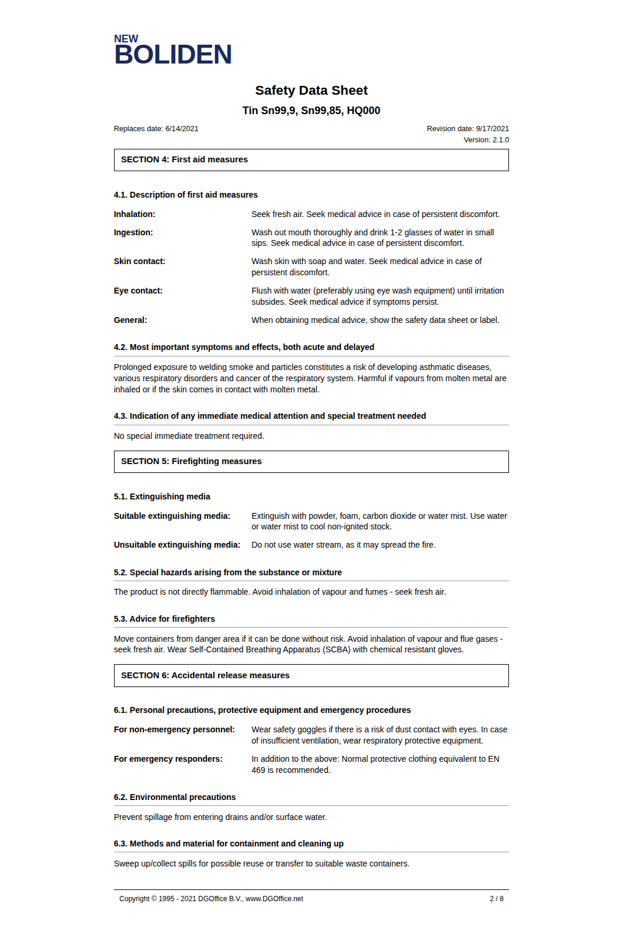Safety Data Sheet
Tin Sn99,9, Sn99,85, HQ000
Replaces date: 6/14/2021
Revision date: 9/17/2021
Version: 2.1.0
SECTION 4: First aid measures
4.1. Description of first aid measures
Inhalation:
Seek fresh air. Seek medical advice in case of persistent discomfort.
Ingestion:
Wash out mouth thoroughly and drink 1-2 glasses of water in small sips. Seek medical advice in case of persistent discomfort.
Skin contact:
Wash skin with soap and water. Seek medical advice in case of persistent discomfort.
Eye contact:
Flush with water (preferably using eye wash equipment) until irritation subsides. Seek medical advice if symptoms persist.
General:
When obtaining medical advice, show the safety data sheet or label.
4.2. Most important symptoms and effects, both acute and delayed
Prolonged exposure to welding smoke and particles constitutes a risk of developing asthmatic diseases, various respiratory disorders and cancer of the respiratory system. Harmful if vapours from molten metal are inhaled or if the skin comes in contact with molten metal.
4.3. Indication of any immediate medical attention and special treatment needed
No special immediate treatment required.
SECTION 5: Firefighting measures
5.1. Extinguishing media
Suitable extinguishing media:
Extinguish with powder, foam, carbon dioxide or water mist. Use water or water mist to cool non-ignited stock.
Unsuitable extinguishing media:
Do not use water stream, as it may spread the fire.
5.2. Special hazards arising from the substance or mixture
The product is not directly flammable. Avoid inhalation of vapour and fumes - seek fresh air.
5.3. Advice for firefighters
Move containers from danger area if it can be done without risk. Avoid inhalation of vapour and flue gases - seek fresh air. Wear Self-Contained Breathing Apparatus (SCBA) with chemical resistant gloves.
SECTION 6: Accidental release measures
6.1. Personal precautions, protective equipment and emergency procedures
For non-emergency personnel:
Wear safety goggles if there is a risk of dust contact with eyes. In case of insufficient ventilation, wear respiratory protective equipment.
For emergency responders:
In addition to the above: Normal protective clothing equivalent to EN 469 is recommended.
6.2. Environmental precautions
Prevent spillage from entering drains and/or surface water.
6.3. Methods and material for containment and cleaning up
Sweep up/collect spills for possible reuse or transfer to suitable waste containers.
Copyright © 1995 - 2021 DGOffice B.V., www.DGOffice.net
2 / 8